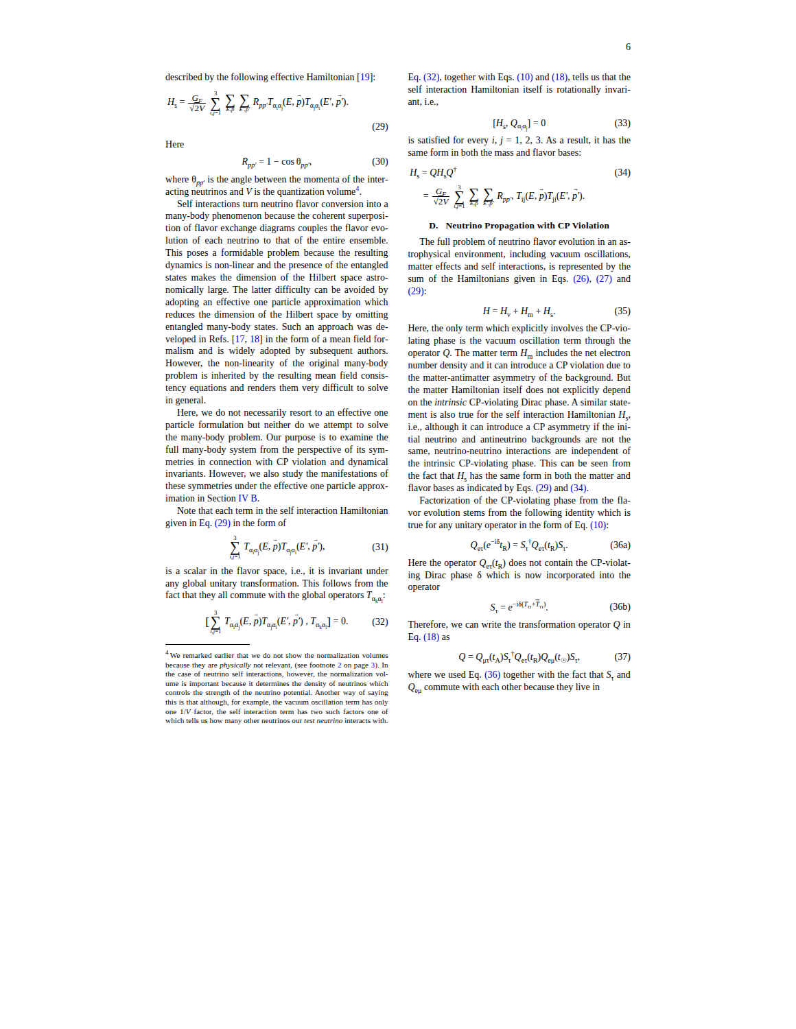6
described by the following effective Hamiltonian [19]:
Hs = GF√2 V 3∑i,j=1 ∑E,p ∑E′,p′ Rpp′Tαiαj(E, p)Tαjαi(E′, p′).
(29)
Here
Rpp′ = 1 − cos θpp′, (30)
where θpp′ is the angle between the momenta of the interacting neutrinos and V is the quantization volume4.
Self interactions turn neutrino flavor conversion into a many-body phenomenon because the coherent superposition of flavor exchange diagrams couples the flavor evolution of each neutrino to that of the entire ensemble. This poses a formidable problem because the resulting dynamics is non-linear and the presence of the entangled states makes the dimension of the Hilbert space astronomically large. The latter difficulty can be avoided by adopting an effective one particle approximation which reduces the dimension of the Hilbert space by omitting entangled many-body states. Such an approach was developed in Refs. [17, 18] in the form of a mean field formalism and is widely adopted by subsequent authors. However, the non-linearity of the original many-body problem is inherited by the resulting mean field consistency equations and renders them very difficult to solve in general.
Here, we do not necessarily resort to an effective one particle formulation but neither do we attempt to solve the many-body problem. Our purpose is to examine the full many-body system from the perspective of its symmetries in connection with CP violation and dynamical invariants. However, we also study the manifestations of these symmetries under the effective one particle approximation in Section IV B.
Note that each term in the self interaction Hamiltonian given in Eq. (29) in the form of
3∑i,j=1 Tαiαj(E, p)Tαjαi(E′, p′), (31)
is a scalar in the flavor space, i.e., it is invariant under any global unitary transformation. This follows from the fact that they all commute with the global operators Tαkαl:
[3∑i,j=1 Tαiαj(E, p)Tαjαi(E′, p′) , Tαkαl] = 0. (32)
4 We remarked earlier that we do not show the normalization volumes because they are physically not relevant, (see footnote 2 on page 3). In the case of neutrino self interactions, however, the normalization volume is important because it determines the density of neutrinos which controls the strength of the neutrino potential. Another way of saying this is that although, for example, the vacuum oscillation term has only one 1/V factor, the self interaction term has two such factors one of which tells us how many other neutrinos our test neutrino interacts with.
Eq. (32), together with Eqs. (10) and (18), tells us that the self interaction Hamiltonian itself is rotationally invariant, i.e.,
[Hs, Qαiαj] = 0 (33)
is satisfied for every i, j = 1, 2, 3. As a result, it has the same form in both the mass and flavor bases:
Hs = QHsQ† (34)
= GF√2 V 3∑i,j=1 ∑E,p ∑E′,p′ Rpp′, Tij(E, p)Tji(E′, p′).
D. Neutrino Propagation with CP Violation
The full problem of neutrino flavor evolution in an astrophysical environment, including vacuum oscillations, matter effects and self interactions, is represented by the sum of the Hamiltonians given in Eqs. (26), (27) and (29):
H = Hv + Hm + Hs. (35)
Here, the only term which explicitly involves the CP-violating phase is the vacuum oscillation term through the operator Q. The matter term Hm includes the net electron number density and it can introduce a CP violation due to the matter-antimatter asymmetry of the background. But the matter Hamiltonian itself does not explicitly depend on the intrinsic CP-violating Dirac phase. A similar statement is also true for the self interaction Hamiltonian Hs, i.e., although it can introduce a CP asymmetry if the initial neutrino and antineutrino backgrounds are not the same, neutrino-neutrino interactions are independent of the intrinsic CP-violating phase. This can be seen from the fact that Hs has the same form in both the matter and flavor bases as indicated by Eqs. (29) and (34).
Factorization of the CP-violating phase from the flavor evolution stems from the following identity which is true for any unitary operator in the form of Eq. (10):
Qeτ(e−iδtR) = Sτ†Qeτ(tR)Sτ. (36a)
Here the operator Qeτ(tR) does not contain the CP-violating Dirac phase δ which is now incorporated into the operator
Sτ = e−iδ(Tττ+Tττ). (36b)
Therefore, we can write the transformation operator Q in Eq. (18) as
Q = Qμτ(tA)Sτ†Qeτ(tR)Qeμ(t☉)Sτ, (37)
where we used Eq. (36) together with the fact that Sτ and Qeμ commute with each other because they live in